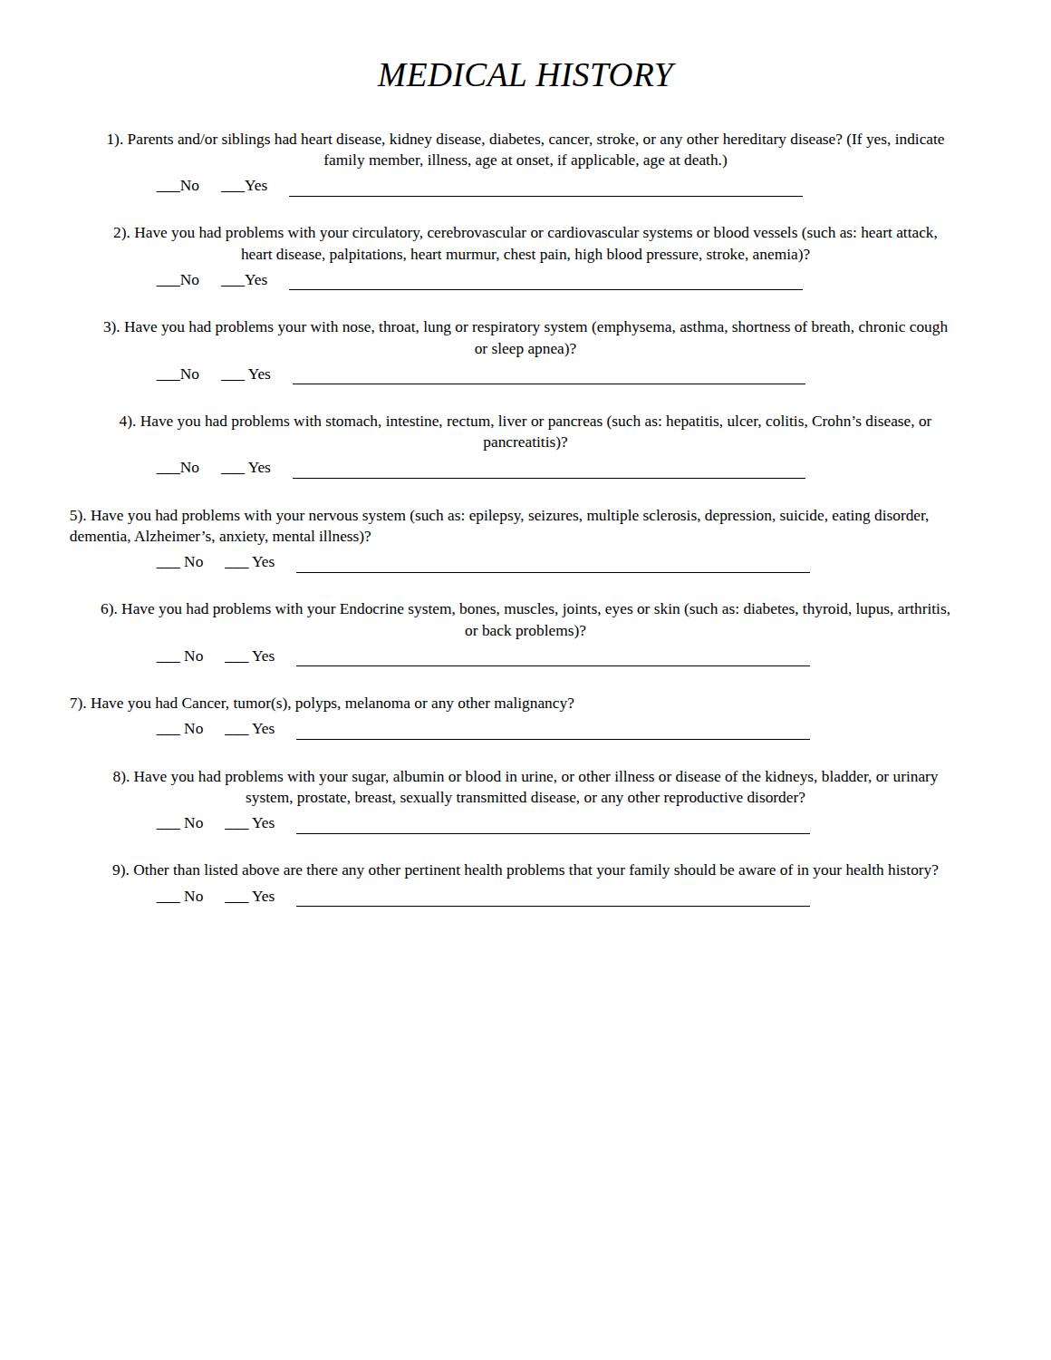MEDICAL HISTORY
1). Parents and/or siblings had heart disease, kidney disease, diabetes, cancer, stroke, or any other hereditary disease? (If yes, indicate family member, illness, age at onset, if applicable, age at death.)
___No___Yes
2). Have you had problems with your circulatory, cerebrovascular or cardiovascular systems or blood vessels (such as: heart attack, heart disease, palpitations, heart murmur, chest pain, high blood pressure, stroke, anemia)?
___No___Yes
3). Have you had problems your with nose, throat, lung or respiratory system (emphysema, asthma, shortness of breath, chronic cough or sleep apnea)?
___No___ Yes
4). Have you had problems with stomach, intestine, rectum, liver or pancreas (such as: hepatitis, ulcer, colitis, Crohn’s disease, or pancreatitis)?
___No___ Yes
5). Have you had problems with your nervous system (such as: epilepsy, seizures, multiple sclerosis, depression, suicide, eating disorder, dementia, Alzheimer’s, anxiety, mental illness)?
___ No___ Yes
6). Have you had problems with your Endocrine system, bones, muscles, joints, eyes or skin (such as: diabetes, thyroid, lupus, arthritis, or back problems)?
___ No___ Yes
7). Have you had Cancer, tumor(s), polyps, melanoma or any other malignancy?
___ No___ Yes
8). Have you had problems with your sugar, albumin or blood in urine, or other illness or disease of the kidneys, bladder, or urinary system, prostate, breast, sexually transmitted disease, or any other reproductive disorder?
___ No___ Yes
9). Other than listed above are there any other pertinent health problems that your family should be aware of in your health history?
___ No___ Yes